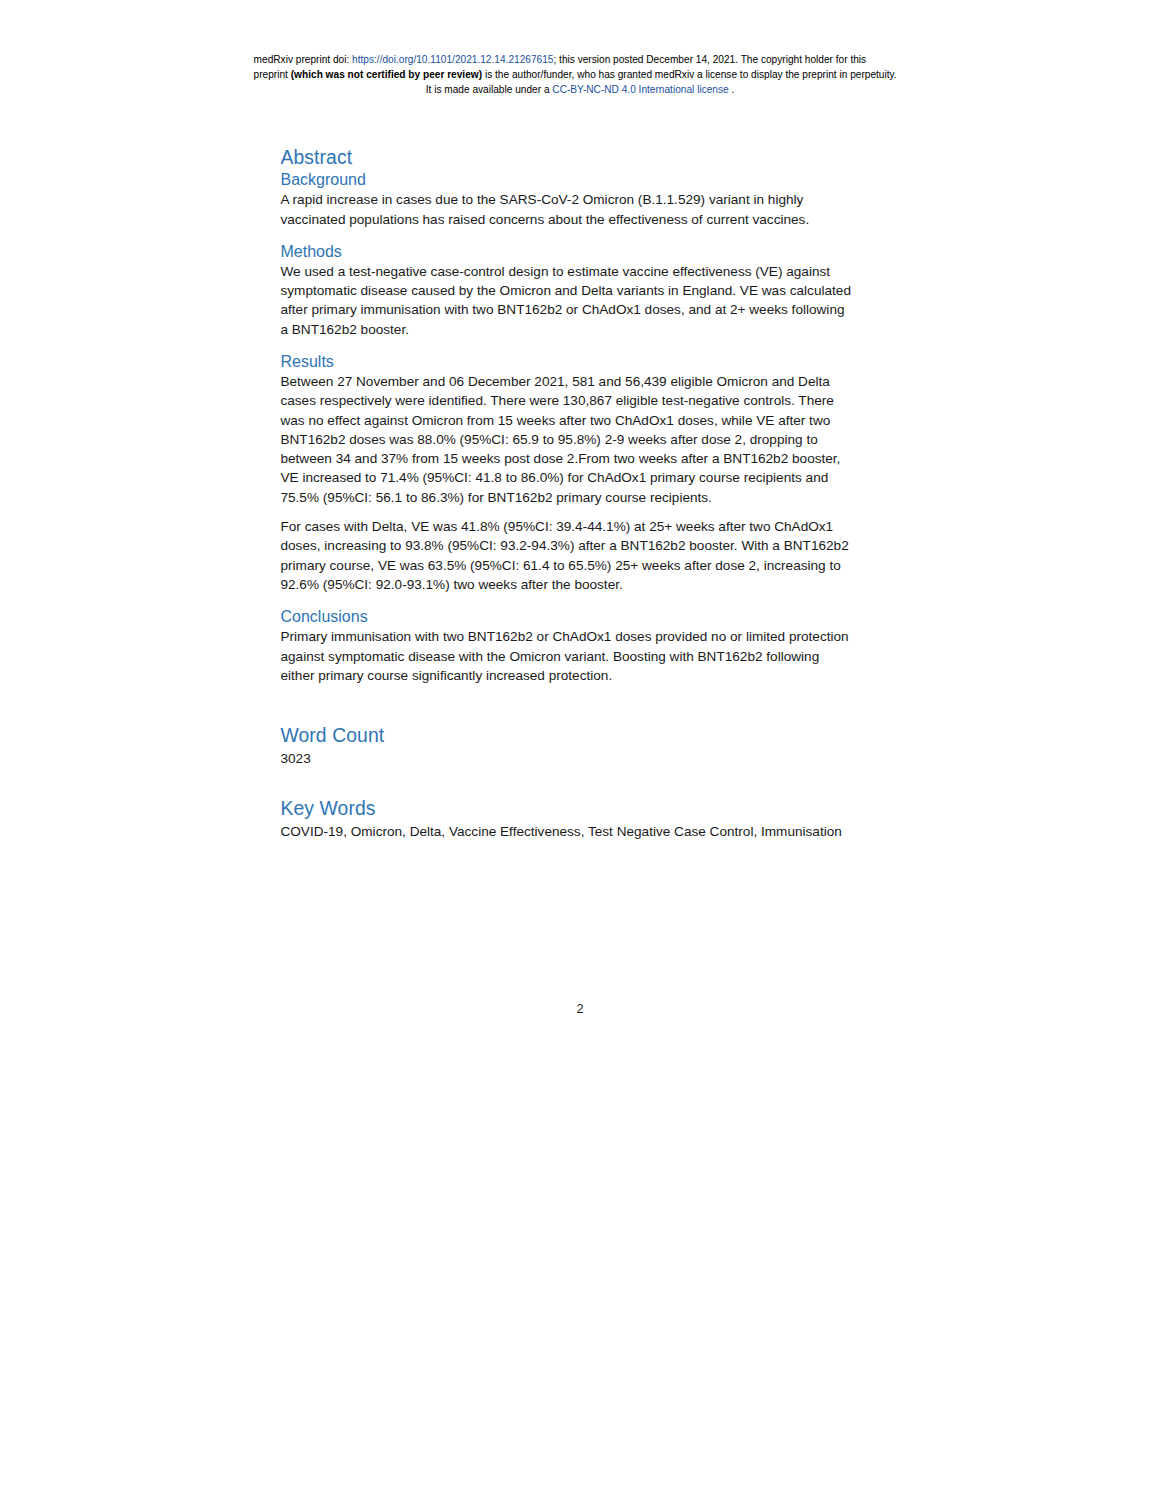medRxiv preprint doi: https://doi.org/10.1101/2021.12.14.21267615; this version posted December 14, 2021. The copyright holder for this
preprint (which was not certified by peer review) is the author/funder, who has granted medRxiv a license to display the preprint in perpetuity.
It is made available under a CC-BY-NC-ND 4.0 International license .
Abstract
Background
A rapid increase in cases due to the SARS-CoV-2 Omicron (B.1.1.529) variant in highly vaccinated populations has raised concerns about the effectiveness of current vaccines.
Methods
We used a test-negative case-control design to estimate vaccine effectiveness (VE) against symptomatic disease caused by the Omicron and Delta variants in England. VE was calculated after primary immunisation with two BNT162b2 or ChAdOx1 doses, and at 2+ weeks following a BNT162b2 booster.
Results
Between 27 November and 06 December 2021, 581 and 56,439 eligible Omicron and Delta cases respectively were identified. There were 130,867 eligible test-negative controls. There was no effect against Omicron from 15 weeks after two ChAdOx1 doses, while VE after two BNT162b2 doses was 88.0% (95%CI: 65.9 to 95.8%) 2-9 weeks after dose 2, dropping to between 34 and 37% from 15 weeks post dose 2.From two weeks after a BNT162b2 booster, VE increased to 71.4% (95%CI: 41.8 to 86.0%) for ChAdOx1 primary course recipients and 75.5% (95%CI: 56.1 to 86.3%) for BNT162b2 primary course recipients.
For cases with Delta, VE was 41.8% (95%CI: 39.4-44.1%) at 25+ weeks after two ChAdOx1 doses, increasing to 93.8% (95%CI: 93.2-94.3%) after a BNT162b2 booster. With a BNT162b2 primary course, VE was 63.5% (95%CI: 61.4 to 65.5%) 25+ weeks after dose 2, increasing to 92.6% (95%CI: 92.0-93.1%) two weeks after the booster.
Conclusions
Primary immunisation with two BNT162b2 or ChAdOx1 doses provided no or limited protection against symptomatic disease with the Omicron variant. Boosting with BNT162b2 following either primary course significantly increased protection.
Word Count
3023
Key Words
COVID-19, Omicron, Delta, Vaccine Effectiveness, Test Negative Case Control, Immunisation
2